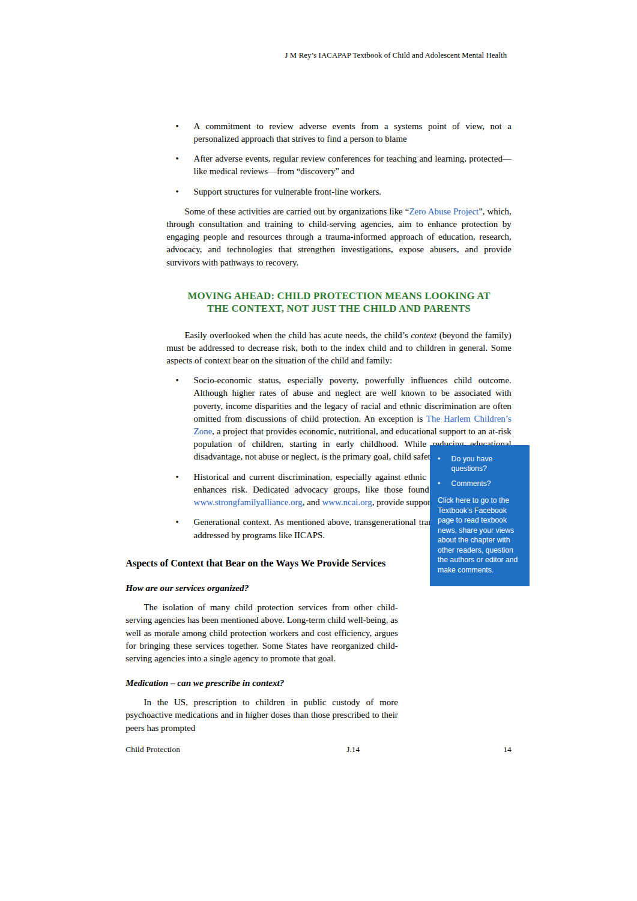J M Rey’s IACAPAP Textbook of Child and Adolescent Mental Health
A commitment to review adverse events from a systems point of view, not a personalized approach that strives to find a person to blame
After adverse events, regular review conferences for teaching and learning, protected—like medical reviews—from “discovery” and
Support structures for vulnerable front-line workers.
Some of these activities are carried out by organizations like “Zero Abuse Project”, which, through consultation and training to child-serving agencies, aim to enhance protection by engaging people and resources through a trauma-informed approach of education, research, advocacy, and technologies that strengthen investigations, expose abusers, and provide survivors with pathways to recovery.
Moving ahead: child protection means looking at the context, not just the child and parents
Easily overlooked when the child has acute needs, the child’s context (beyond the family) must be addressed to decrease risk, both to the index child and to children in general. Some aspects of context bear on the situation of the child and family:
Socio-economic status, especially poverty, powerfully influences child outcome. Although higher rates of abuse and neglect are well known to be associated with poverty, income disparities and the legacy of racial and ethnic discrimination are often omitted from discussions of child protection. An exception is The Harlem Children’s Zone, a project that provides economic, nutritional, and educational support to an at-risk population of children, starting in early childhood. While reducing educational disadvantage, not abuse or neglect, is the primary goal, child safety is enhanced as well
Historical and current discrimination, especially against ethnic and sexual minorities, enhances risk. Dedicated advocacy groups, like those found at www.twloha.com, www.strongfamilyalliance.org, and www.ncai.org, provide support for such youth
Generational context. As mentioned above, transgenerational transmission of trauma is addressed by programs like IICAPS.
Aspects of Context that Bear on the Ways We Provide Services
How are our services organized?
The isolation of many child protection services from other child-serving agencies has been mentioned above. Long-term child well-being, as well as morale among child protection workers and cost efficiency, argues for bringing these services together. Some States have reorganized child-serving agencies into a single agency to promote that goal.
Medication – can we prescribe in context?
In the US, prescription to children in public custody of more psychoactive medications and in higher doses than those prescribed to their peers has prompted
Do you have questions?
Comments?
Click here to go to the Textbook’s Facebook page to read texbook news, share your views about the chapter with other readers, question the authors or editor and make comments.
Child Protection
J.14
14